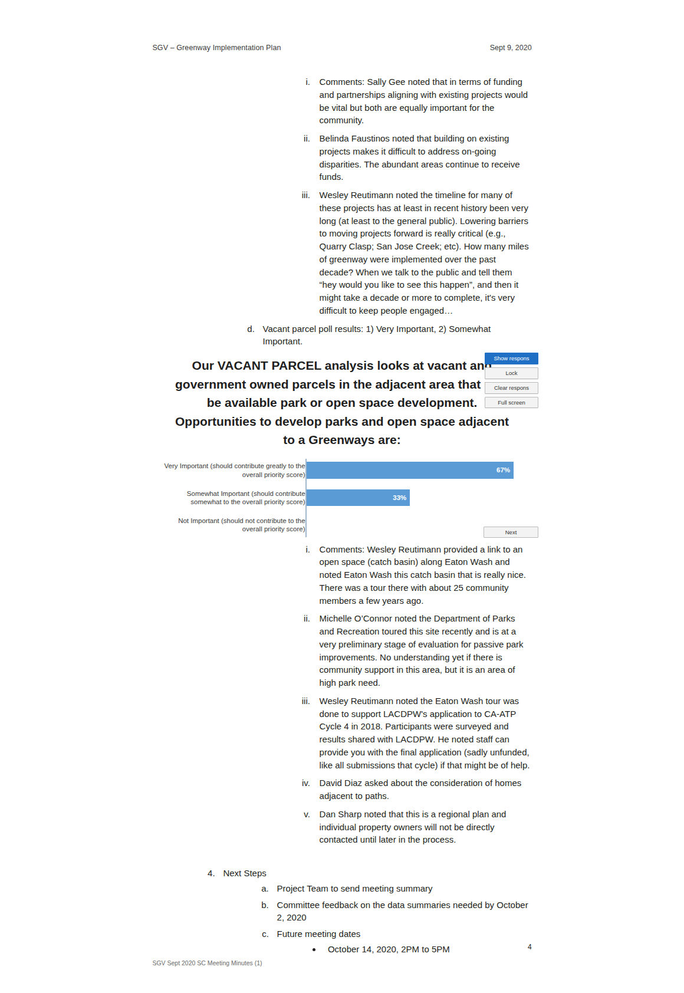SGV – Greenway Implementation Plan
Sept 9, 2020
Comments: Sally Gee noted that in terms of funding and partnerships aligning with existing projects would be vital but both are equally important for the community.
Belinda Faustinos noted that building on existing projects makes it difficult to address on-going disparities. The abundant areas continue to receive funds.
Wesley Reutimann noted the timeline for many of these projects has at least in recent history been very long (at least to the general public). Lowering barriers to moving projects forward is really critical (e.g., Quarry Clasp; San Jose Creek; etc). How many miles of greenway were implemented over the past decade? When we talk to the public and tell them “hey would you like to see this happen”, and then it might take a decade or more to complete, it's very difficult to keep people engaged…
Vacant parcel poll results: 1) Very Important, 2) Somewhat Important.
Show respons
Lock
Clear respons
Full screen
Our VACANT PARCEL analysis looks at vacant and government owned parcels in the adjacent area that may be available park or open space development. Opportunities to develop parks and open space adjacent to a Greenways are:
| Very Important (should contribute greatly to the overall priority score) | 67% |
| Somewhat Important (should contribute somewhat to the overall priority score) | 33% |
| Not Important (should not contribute to the overall priority score) | |
Next
Comments: Wesley Reutimann provided a link to an open space (catch basin) along Eaton Wash and noted Eaton Wash this catch basin that is really nice. There was a tour there with about 25 community members a few years ago.
Michelle O’Connor noted the Department of Parks and Recreation toured this site recently and is at a very preliminary stage of evaluation for passive park improvements. No understanding yet if there is community support in this area, but it is an area of high park need.
Wesley Reutimann noted the Eaton Wash tour was done to support LACDPW's application to CA-ATP Cycle 4 in 2018. Participants were surveyed and results shared with LACDPW. He noted staff can provide you with the final application (sadly unfunded, like all submissions that cycle) if that might be of help.
David Diaz asked about the consideration of homes adjacent to paths.
Dan Sharp noted that this is a regional plan and individual property owners will not be directly contacted until later in the process.
Next Steps
Project Team to send meeting summary
Committee feedback on the data summaries needed by October 2, 2020
Future meeting dates
October 14, 2020, 2PM to 5PM
4
SGV Sept 2020 SC Meeting Minutes (1)